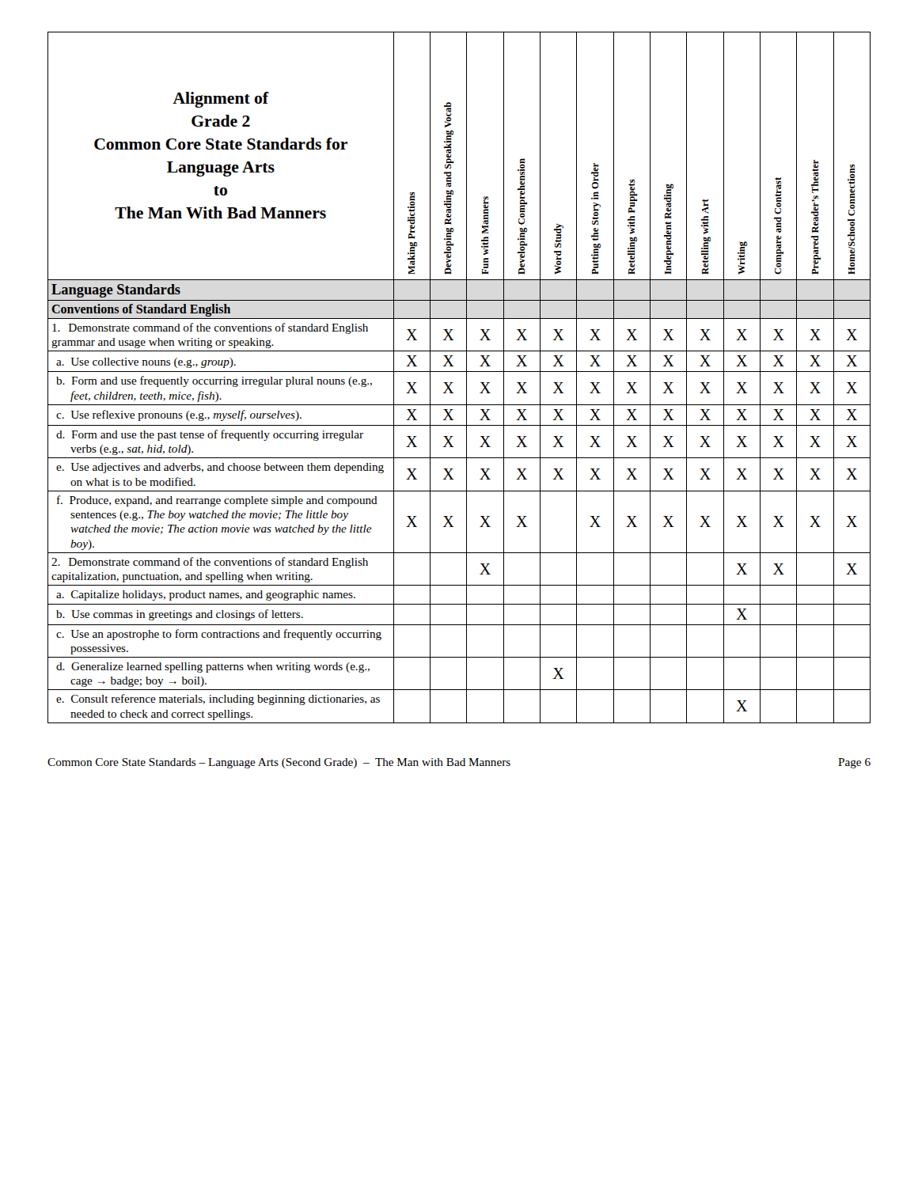| Alignment of Grade 2 Common Core State Standards for Language Arts to The Man With Bad Manners | Making Predictions | Developing Reading and Speaking Vocab | Fun with Manners | Developing Comprehension | Word Study | Putting the Story in Order | Retelling with Puppets | Independent Reading | Retelling with Art | Writing | Compare and Contrast | Prepared Reader’s Theater | Home/School Connections |
| --- | --- | --- | --- | --- | --- | --- | --- | --- | --- | --- | --- | --- | --- |
| Language Standards | | | | | | | | | | | | | |
| Conventions of Standard English | | | | | | | | | | | | | |
| 1. Demonstrate command of the conventions of standard English grammar and usage when writing or speaking. | X | X | X | X | X | X | X | X | X | X | X | X | X |
| a. Use collective nouns (e.g., group ). | X | X | X | X | X | X | X | X | X | X | X | X | X |
| b. Form and use frequently occurring irregular plural nouns (e.g., feet, children, teeth, mice, fish ). | X | X | X | X | X | X | X | X | X | X | X | X | X |
| c. Use reflexive pronouns (e.g., myself, ourselves ). | X | X | X | X | X | X | X | X | X | X | X | X | X |
| d. Form and use the past tense of frequently occurring irregular verbs (e.g., sat, hid, told ). | X | X | X | X | X | X | X | X | X | X | X | X | X |
| e. Use adjectives and adverbs, and choose between them depending on what is to be modified. | X | X | X | X | X | X | X | X | X | X | X | X | X |
| f. Produce, expand, and rearrange complete simple and compound sentences (e.g., The boy watched the movie; The little boy watched the movie; The action movie was watched by the little boy ). | X | X | X | X | | X | X | X | X | X | X | X | X |
| 2. Demonstrate command of the conventions of standard English capitalization, punctuation, and spelling when writing. | | | X | | | | | | | X | X | | X |
| a. Capitalize holidays, product names, and geographic names. | | | | | | | | | | | | | |
| b. Use commas in greetings and closings of letters. | | | | | | | | | | X | | | |
| c. Use an apostrophe to form contractions and frequently occurring possessives. | | | | | | | | | | | | | |
| d. Generalize learned spelling patterns when writing words (e.g., cage → badge; boy → boil). | | | | | X | | | | | | | | |
| e. Consult reference materials, including beginning dictionaries, as needed to check and correct spellings. | | | | | | | | | | X | | | |
Common Core State Standards – Language Arts (Second Grade) – The Man with Bad Manners Page 6